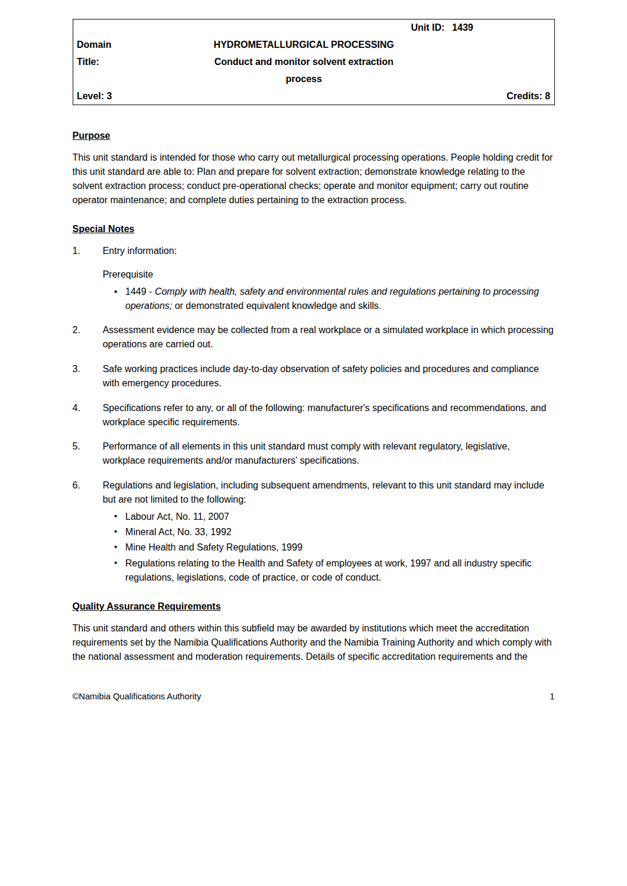| | Unit ID: | 1439 |
| Domain | HYDROMETALLURGICAL PROCESSING | |
| Title: | Conduct and monitor solvent extraction | |
| | process | |
| Level: 3 | | Credits: 8 |
Purpose
This unit standard is intended for those who carry out metallurgical processing operations. People holding credit for this unit standard are able to: Plan and prepare for solvent extraction; demonstrate knowledge relating to the solvent extraction process; conduct pre-operational checks; operate and monitor equipment; carry out routine operator maintenance; and complete duties pertaining to the extraction process.
Special Notes
Entry information:
Prerequisite
1449 - Comply with health, safety and environmental rules and regulations pertaining to processing operations; or demonstrated equivalent knowledge and skills.
Assessment evidence may be collected from a real workplace or a simulated workplace in which processing operations are carried out.
Safe working practices include day-to-day observation of safety policies and procedures and compliance with emergency procedures.
Specifications refer to any, or all of the following: manufacturer's specifications and recommendations, and workplace specific requirements.
Performance of all elements in this unit standard must comply with relevant regulatory, legislative, workplace requirements and/or manufacturers' specifications.
Regulations and legislation, including subsequent amendments, relevant to this unit standard may include but are not limited to the following:
Labour Act, No. 11, 2007
Mineral Act, No. 33, 1992
Mine Health and Safety Regulations, 1999
Regulations relating to the Health and Safety of employees at work, 1997 and all industry specific regulations, legislations, code of practice, or code of conduct.
Quality Assurance Requirements
This unit standard and others within this subfield may be awarded by institutions which meet the accreditation requirements set by the Namibia Qualifications Authority and the Namibia Training Authority and which comply with the national assessment and moderation requirements. Details of specific accreditation requirements and the
©Namibia Qualifications Authority 1